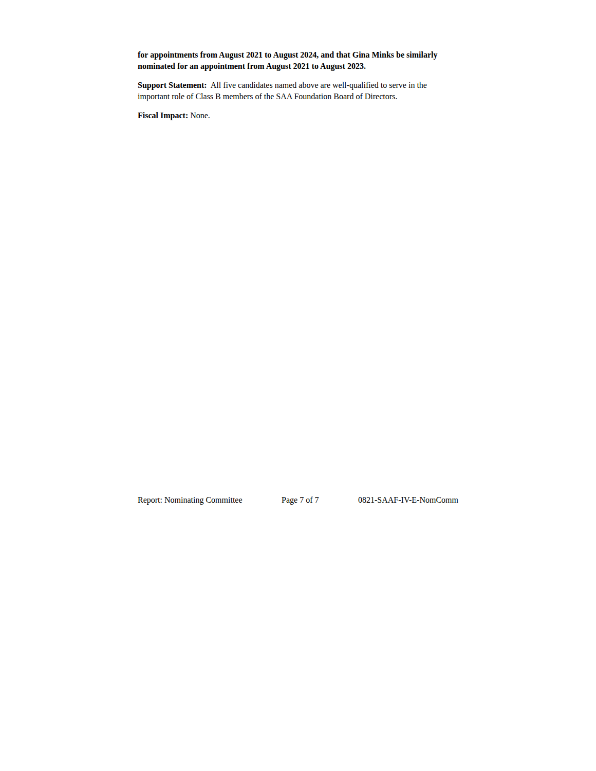for appointments from August 2021 to August 2024, and that Gina Minks be similarly nominated for an appointment from August 2021 to August 2023.
Support Statement: All five candidates named above are well-qualified to serve in the important role of Class B members of the SAA Foundation Board of Directors.
Fiscal Impact: None.
Report: Nominating Committee
Page 7 of 7
0821-SAAF-IV-E-NomComm